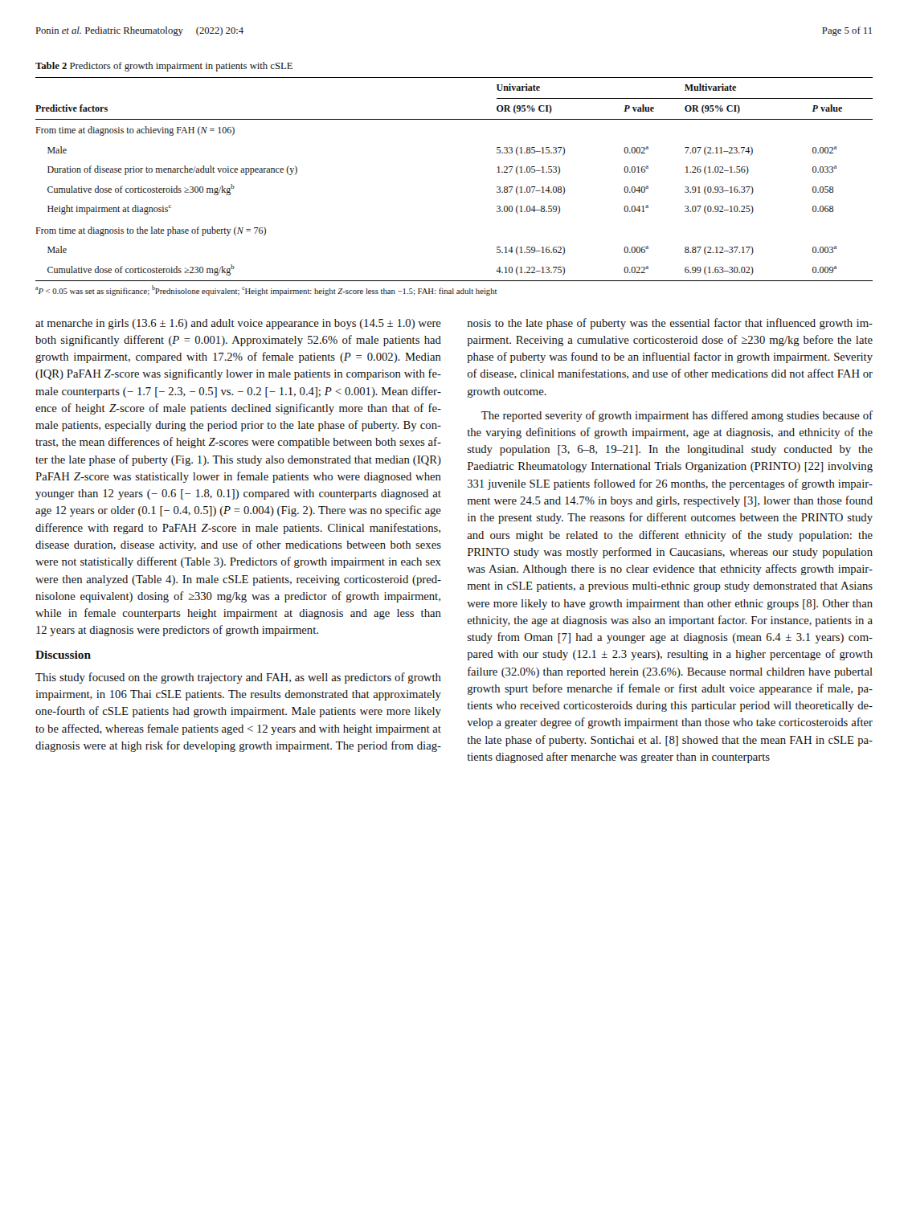Ponin et al. Pediatric Rheumatology (2022) 20:4
Page 5 of 11
Table 2 Predictors of growth impairment in patients with cSLE
| Predictive factors | Univariate | Multivariate |
| --- | --- | --- |
| OR (95% CI) | P value | OR (95% CI) | P value |
| From time at diagnosis to achieving FAH ( N = 106) |
| Male | 5.33 (1.85–15.37) | 0.002 a | 7.07 (2.11–23.74) | 0.002 a |
| Duration of disease prior to menarche/adult voice appearance (y) | 1.27 (1.05–1.53) | 0.016 a | 1.26 (1.02–1.56) | 0.033 a |
| Cumulative dose of corticosteroids ≥300 mg/kg b | 3.87 (1.07–14.08) | 0.040 a | 3.91 (0.93–16.37) | 0.058 |
| Height impairment at diagnosis c | 3.00 (1.04–8.59) | 0.041 a | 3.07 (0.92–10.25) | 0.068 |
| From time at diagnosis to the late phase of puberty ( N = 76) |
| Male | 5.14 (1.59–16.62) | 0.006 a | 8.87 (2.12–37.17) | 0.003 a |
| Cumulative dose of corticosteroids ≥230 mg/kg b | 4.10 (1.22–13.75) | 0.022 a | 6.99 (1.63–30.02) | 0.009 a |
aP < 0.05 was set as significance; bPrednisolone equivalent; cHeight impairment: height Z-score less than −1.5; FAH: final adult height
at menarche in girls (13.6 ± 1.6) and adult voice appearance in boys (14.5 ± 1.0) were both significantly different (P = 0.001). Approximately 52.6% of male patients had growth impairment, compared with 17.2% of female patients (P = 0.002). Median (IQR) PaFAH Z-score was significantly lower in male patients in comparison with female counterparts (− 1.7 [− 2.3, − 0.5] vs. − 0.2 [− 1.1, 0.4]; P < 0.001). Mean difference of height Z-score of male patients declined significantly more than that of female patients, especially during the period prior to the late phase of puberty. By contrast, the mean differences of height Z-scores were compatible between both sexes after the late phase of puberty (Fig. 1). This study also demonstrated that median (IQR) PaFAH Z-score was statistically lower in female patients who were diagnosed when younger than 12 years (− 0.6 [− 1.8, 0.1]) compared with counterparts diagnosed at age 12 years or older (0.1 [− 0.4, 0.5]) (P = 0.004) (Fig. 2). There was no specific age difference with regard to PaFAH Z-score in male patients. Clinical manifestations, disease duration, disease activity, and use of other medications between both sexes were not statistically different (Table 3). Predictors of growth impairment in each sex were then analyzed (Table 4). In male cSLE patients, receiving corticosteroid (prednisolone equivalent) dosing of ≥330 mg/kg was a predictor of growth impairment, while in female counterparts height impairment at diagnosis and age less than 12 years at diagnosis were predictors of growth impairment.
Discussion
This study focused on the growth trajectory and FAH, as well as predictors of growth impairment, in 106 Thai cSLE patients. The results demonstrated that approximately one-fourth of cSLE patients had growth impairment. Male patients were more likely to be affected, whereas female patients aged < 12 years and with height impairment at diagnosis were at high risk for developing growth impairment. The period from diagnosis to the late phase of puberty was the essential factor that influenced growth impairment. Receiving a cumulative corticosteroid dose of ≥230 mg/kg before the late phase of puberty was found to be an influential factor in growth impairment. Severity of disease, clinical manifestations, and use of other medications did not affect FAH or growth outcome.
The reported severity of growth impairment has differed among studies because of the varying definitions of growth impairment, age at diagnosis, and ethnicity of the study population [3, 6–8, 19–21]. In the longitudinal study conducted by the Paediatric Rheumatology International Trials Organization (PRINTO) [22] involving 331 juvenile SLE patients followed for 26 months, the percentages of growth impairment were 24.5 and 14.7% in boys and girls, respectively [3], lower than those found in the present study. The reasons for different outcomes between the PRINTO study and ours might be related to the different ethnicity of the study population: the PRINTO study was mostly performed in Caucasians, whereas our study population was Asian. Although there is no clear evidence that ethnicity affects growth impairment in cSLE patients, a previous multi-ethnic group study demonstrated that Asians were more likely to have growth impairment than other ethnic groups [8]. Other than ethnicity, the age at diagnosis was also an important factor. For instance, patients in a study from Oman [7] had a younger age at diagnosis (mean 6.4 ± 3.1 years) compared with our study (12.1 ± 2.3 years), resulting in a higher percentage of growth failure (32.0%) than reported herein (23.6%). Because normal children have pubertal growth spurt before menarche if female or first adult voice appearance if male, patients who received corticosteroids during this particular period will theoretically develop a greater degree of growth impairment than those who take corticosteroids after the late phase of puberty. Sontichai et al. [8] showed that the mean FAH in cSLE patients diagnosed after menarche was greater than in counterparts